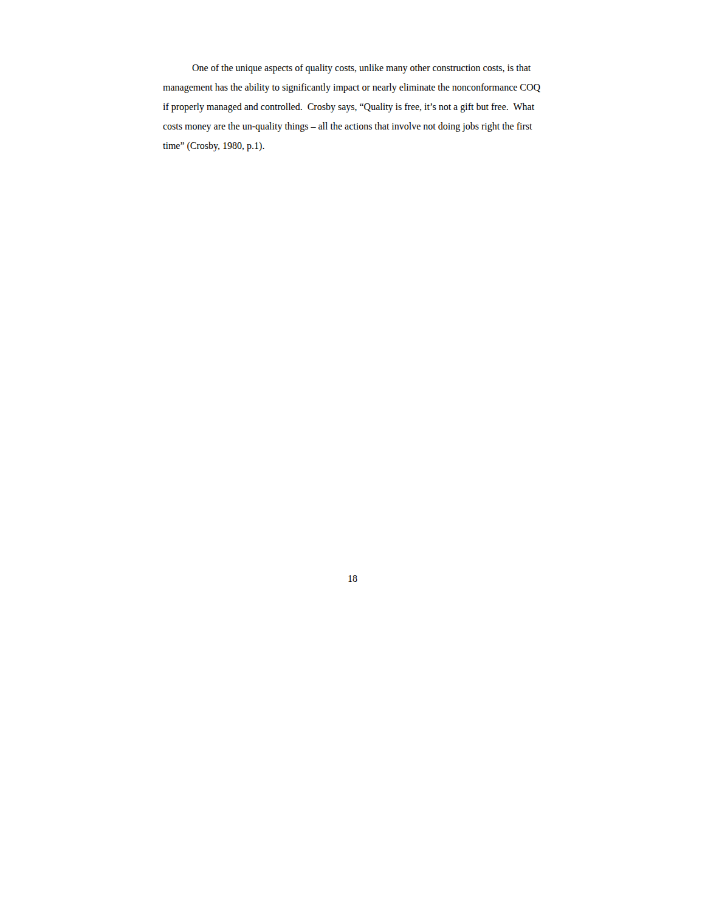One of the unique aspects of quality costs, unlike many other construction costs, is that management has the ability to significantly impact or nearly eliminate the nonconformance COQ if properly managed and controlled. Crosby says, “Quality is free, it’s not a gift but free. What costs money are the un-quality things – all the actions that involve not doing jobs right the first time” (Crosby, 1980, p.1).
18